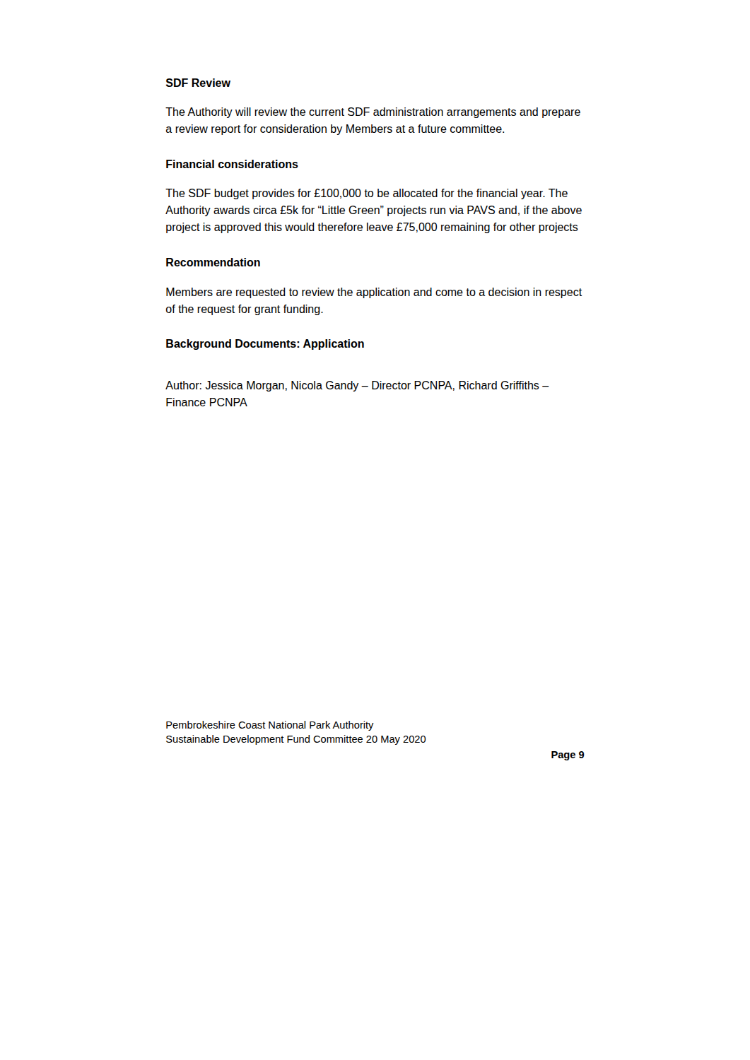SDF Review
The Authority will review the current SDF administration arrangements and prepare a review report for consideration by Members at a future committee.
Financial considerations
The SDF budget provides for £100,000 to be allocated for the financial year. The Authority awards circa £5k for “Little Green” projects run via PAVS and, if the above project is approved this would therefore leave £75,000 remaining for other projects
Recommendation
Members are requested to review the application and come to a decision in respect of the request for grant funding.
Background Documents: Application
Author: Jessica Morgan, Nicola Gandy – Director PCNPA, Richard Griffiths – Finance PCNPA
Pembrokeshire Coast National Park Authority
Sustainable Development Fund Committee 20 May 2020
Page 9